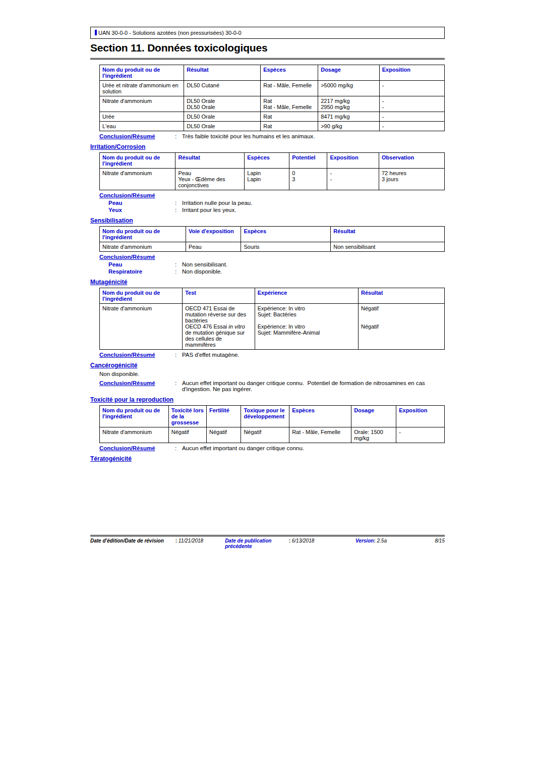UAN 30-0-0 - Solutions azotées (non pressurisées) 30-0-0
Section 11. Données toxicologiques
| Nom du produit ou de l'ingrédient | Résultat | Espèces | Dosage | Exposition |
| --- | --- | --- | --- | --- |
| Urée et nitrate d'ammonium en solution | DL50 Cutané | Rat - Mâle, Femelle | >5000 mg/kg | - |
| Nitrate d'ammonium | DL50 Orale DL50 Orale | Rat Rat - Mâle, Femelle | 2217 mg/kg 2950 mg/kg | - - |
| Urée | DL50 Orale | Rat | 8471 mg/kg | - |
| L'eau | DL50 Orale | Rat | >90 g/kg | - |
Conclusion/Résumé
:
Très faible toxicité pour les humains et les animaux.
Irritation/Corrosion
| Nom du produit ou de l'ingrédient | Résultat | Espèces | Potentiel | Exposition | Observation |
| --- | --- | --- | --- | --- | --- |
| Nitrate d'ammonium | Peau Yeux - Œdème des conjonctives | Lapin Lapin | 0 3 | - - | 72 heures 3 jours |
Conclusion/Résumé
Peau
:
Irritation nulle pour la peau.
Yeux
:
Irritant pour les yeux.
Sensibilisation
| Nom du produit ou de l'ingrédient | Voie d'exposition | Espèces | Résultat |
| --- | --- | --- | --- |
| Nitrate d'ammonium | Peau | Souris | Non sensibilisant |
Conclusion/Résumé
Peau
:
Non sensibilisant.
Respiratoire
:
Non disponible.
Mutagénicité
| Nom du produit ou de l'ingrédient | Test | Expérience | Résultat |
| --- | --- | --- | --- |
| Nitrate d'ammonium | OECD 471 Essai de mutation réverse sur des bactéries OECD 476 Essai in vitro de mutation génique sur des cellules de mammifères | Expérience: In vitro Sujet: Bactéries Expérience: In vitro Sujet: Mammifère-Animal | Négatif Négatif |
Conclusion/Résumé
:
PAS d'effet mutagène.
Cancérogénicité
Non disponible.
Conclusion/Résumé
:
Aucun effet important ou danger critique connu. Potentiel de formation de nitrosamines en cas d'ingestion. Ne pas ingérer.
Toxicité pour la reproduction
| Nom du produit ou de l'ingrédient | Toxicité lors de la grossesse | Fertilité | Toxique pour le développement | Espèces | Dosage | Exposition |
| --- | --- | --- | --- | --- | --- | --- |
| Nitrate d'ammonium | Négatif | Négatif | Négatif | Rat - Mâle, Femelle | Orale: 1500 mg/kg | - |
Conclusion/Résumé
:
Aucun effet important ou danger critique connu.
Tératogénicité
| Date d'édition/Date de révision | : 11/21/2018 | Date de publication précédente | : 6/13/2018 | Version | : 2.5a | 8/15 |